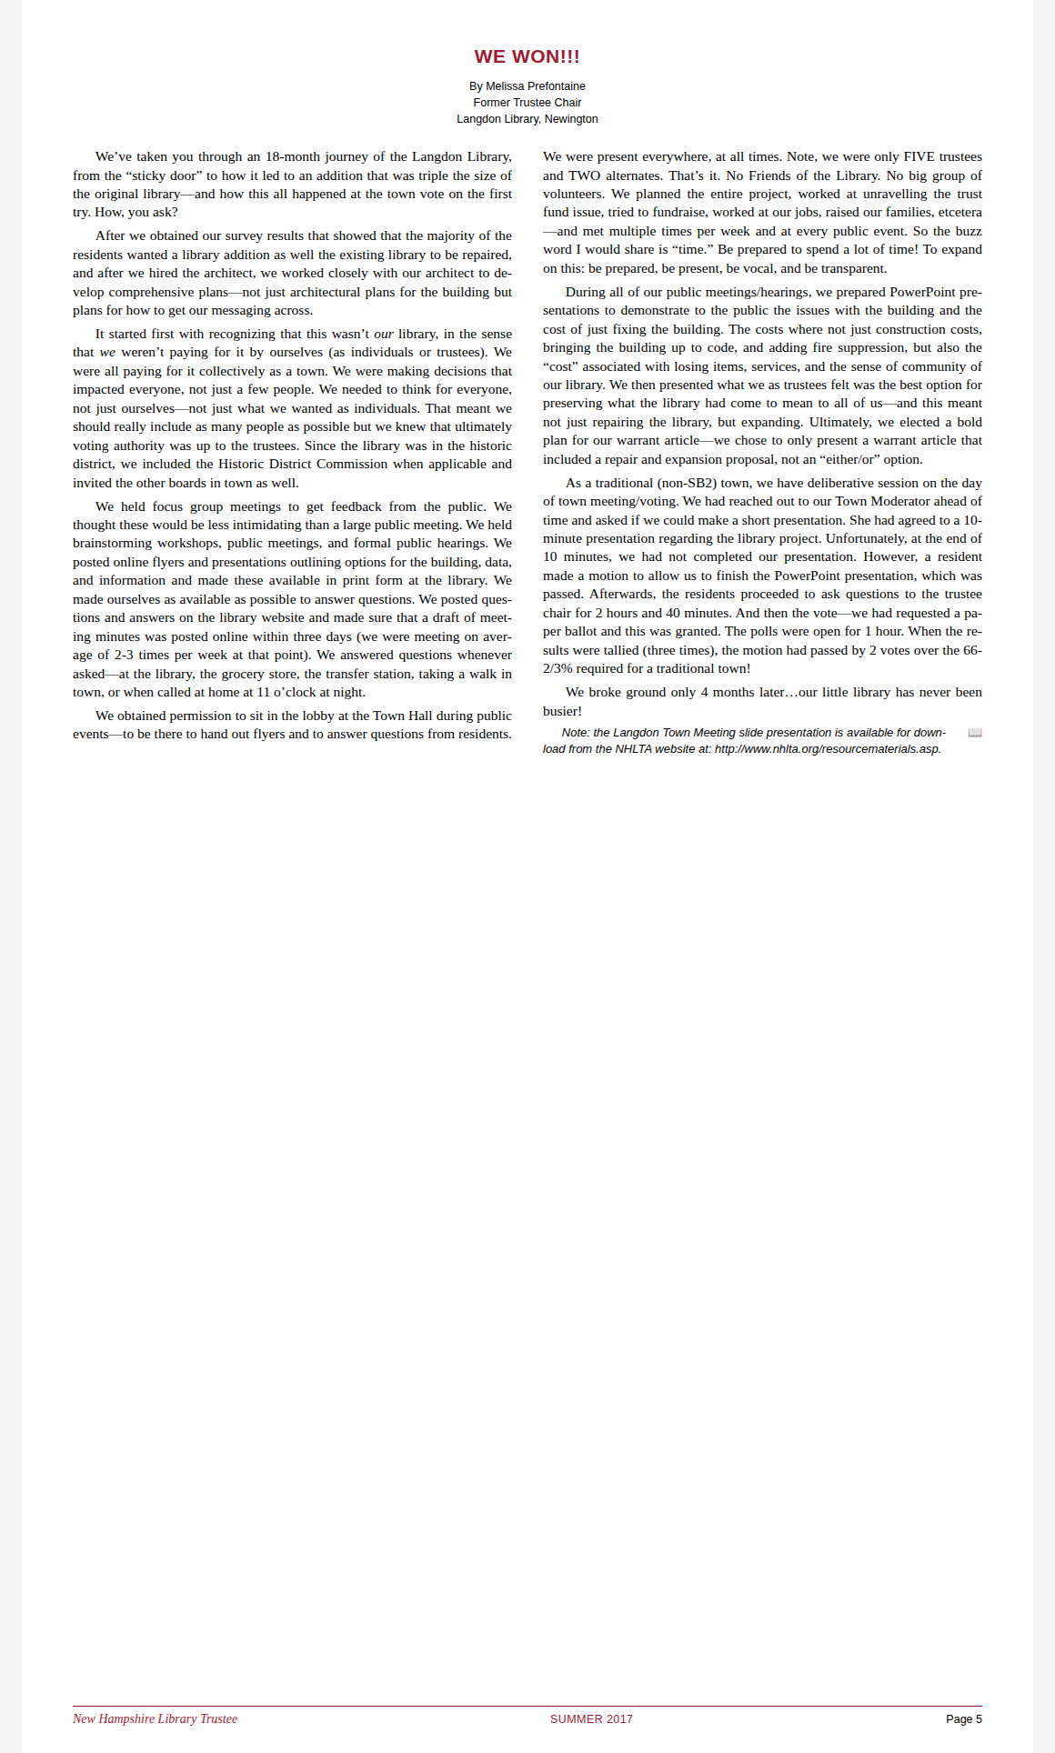WE WON!!!
By Melissa Prefontaine
Former Trustee Chair
Langdon Library, Newington
We’ve taken you through an 18-month journey of the Langdon Library, from the “sticky door” to how it led to an addition that was triple the size of the original library—and how this all happened at the town vote on the first try. How, you ask?
After we obtained our survey results that showed that the majority of the residents wanted a library addition as well the existing library to be repaired, and after we hired the architect, we worked closely with our architect to develop comprehensive plans—not just architectural plans for the building but plans for how to get our messaging across.
It started first with recognizing that this wasn’t our library, in the sense that we weren’t paying for it by ourselves (as individuals or trustees). We were all paying for it collectively as a town. We were making decisions that impacted everyone, not just a few people. We needed to think for everyone, not just ourselves—not just what we wanted as individuals. That meant we should really include as many people as possible but we knew that ultimately voting authority was up to the trustees. Since the library was in the historic district, we included the Historic District Commission when applicable and invited the other boards in town as well.
We held focus group meetings to get feedback from the public. We thought these would be less intimidating than a large public meeting. We held brainstorming workshops, public meetings, and formal public hearings. We posted online flyers and presentations outlining options for the building, data, and information and made these available in print form at the library. We made ourselves as available as possible to answer questions. We posted questions and answers on the library website and made sure that a draft of meeting minutes was posted online within three days (we were meeting on average of 2-3 times per week at that point). We answered questions whenever asked—at the library, the grocery store, the transfer station, taking a walk in town, or when called at home at 11 o’clock at night.
We obtained permission to sit in the lobby at the Town Hall during public events—to be there to hand out flyers and to answer questions from residents. We were present everywhere, at all times. Note, we were only FIVE trustees and TWO alternates. That’s it. No Friends of the Library. No big group of volunteers. We planned the entire project, worked at unravelling the trust fund issue, tried to fundraise, worked at our jobs, raised our families, etcetera—and met multiple times per week and at every public event. So the buzz word I would share is “time.” Be prepared to spend a lot of time! To expand on this: be prepared, be present, be vocal, and be transparent.
During all of our public meetings/hearings, we prepared PowerPoint presentations to demonstrate to the public the issues with the building and the cost of just fixing the building. The costs where not just construction costs, bringing the building up to code, and adding fire suppression, but also the “cost” associated with losing items, services, and the sense of community of our library. We then presented what we as trustees felt was the best option for preserving what the library had come to mean to all of us—and this meant not just repairing the library, but expanding. Ultimately, we elected a bold plan for our warrant article—we chose to only present a warrant article that included a repair and expansion proposal, not an “either/or” option.
As a traditional (non-SB2) town, we have deliberative session on the day of town meeting/voting. We had reached out to our Town Moderator ahead of time and asked if we could make a short presentation. She had agreed to a 10-minute presentation regarding the library project. Unfortunately, at the end of 10 minutes, we had not completed our presentation. However, a resident made a motion to allow us to finish the PowerPoint presentation, which was passed. Afterwards, the residents proceeded to ask questions to the trustee chair for 2 hours and 40 minutes. And then the vote—we had requested a paper ballot and this was granted. The polls were open for 1 hour. When the results were tallied (three times), the motion had passed by 2 votes over the 66-2/3% required for a traditional town!
We broke ground only 4 months later…our little library has never been busier!
📖Note: the Langdon Town Meeting slide presentation is available for download from the NHLTA website at: http://www.nhlta.org/resourcematerials.asp.
New Hampshire Library Trustee SUMMER 2017 Page 5